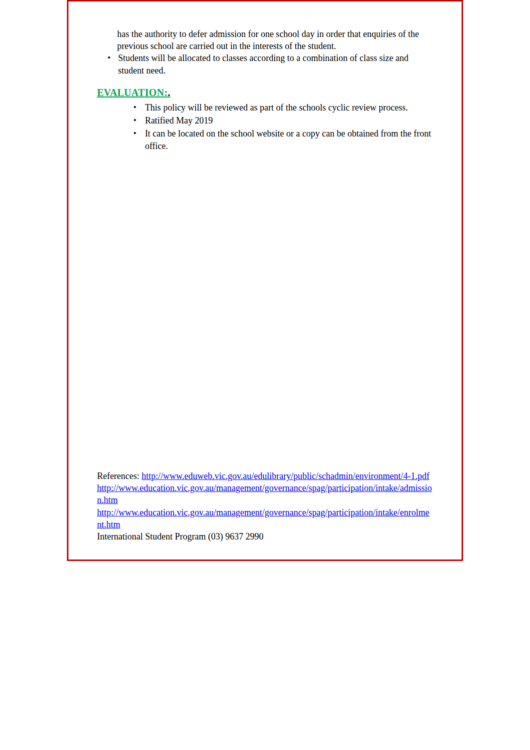has the authority to defer admission for one school day in order that enquiries of the previous school are carried out in the interests of the student.
Students will be allocated to classes according to a combination of class size and student need.
EVALUATION:.
This policy will be reviewed as part of the schools cyclic review process.
Ratified May 2019
It can be located on the school website or a copy can be obtained from the front office.
References: http://www.eduweb.vic.gov.au/edulibrary/public/schadmin/environment/4-1.pdf
http://www.education.vic.gov.au/management/governance/spag/participation/intake/admission.htm
http://www.education.vic.gov.au/management/governance/spag/participation/intake/enrolment.htm
International Student Program (03) 9637 2990